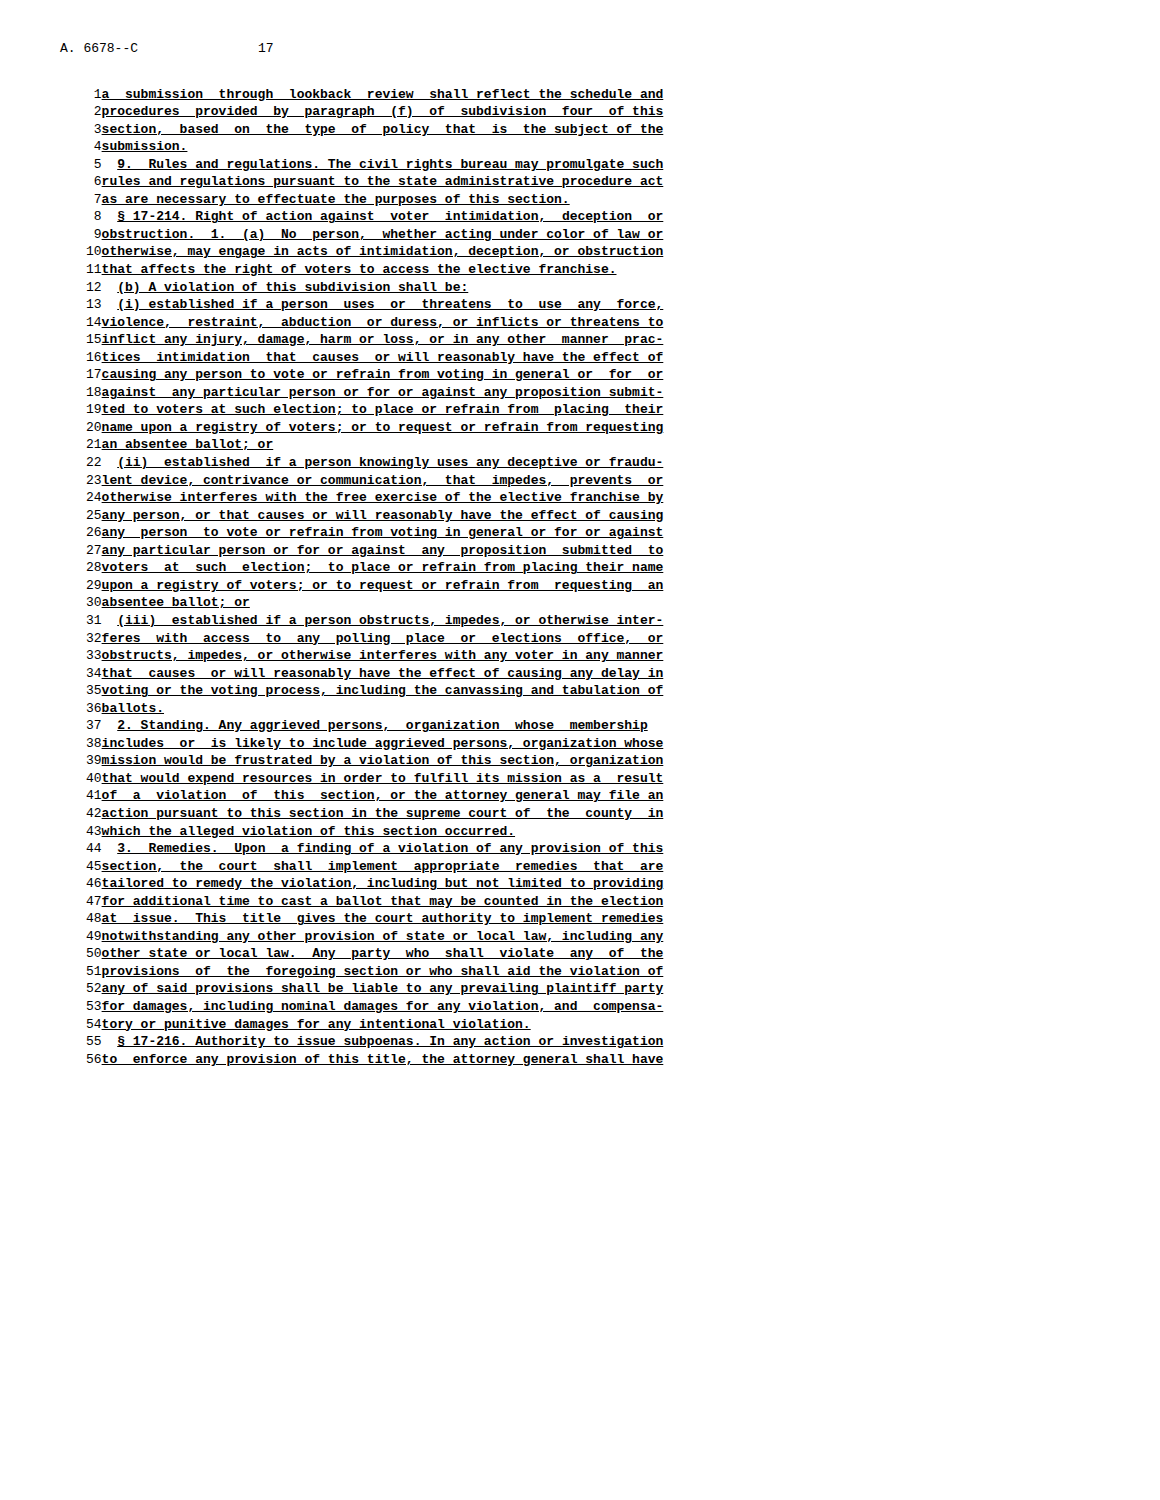A. 6678--C 17
| 1 | a submission through lookback review shall reflect the schedule and |
| 2 | procedures provided by paragraph (f) of subdivision four of this |
| 3 | section, based on the type of policy that is the subject of the |
| 4 | submission. |
| 5 | 9. Rules and regulations. The civil rights bureau may promulgate such |
| 6 | rules and regulations pursuant to the state administrative procedure act |
| 7 | as are necessary to effectuate the purposes of this section. |
| 8 | § 17-214. Right of action against voter intimidation, deception or |
| 9 | obstruction. 1. (a) No person, whether acting under color of law or |
| 10 | otherwise, may engage in acts of intimidation, deception, or obstruction |
| 11 | that affects the right of voters to access the elective franchise. |
| 12 | (b) A violation of this subdivision shall be: |
| 13 | (i) established if a person uses or threatens to use any force, |
| 14 | violence, restraint, abduction or duress, or inflicts or threatens to |
| 15 | inflict any injury, damage, harm or loss, or in any other manner prac- |
| 16 | tices intimidation that causes or will reasonably have the effect of |
| 17 | causing any person to vote or refrain from voting in general or for or |
| 18 | against any particular person or for or against any proposition submit- |
| 19 | ted to voters at such election; to place or refrain from placing their |
| 20 | name upon a registry of voters; or to request or refrain from requesting |
| 21 | an absentee ballot; or |
| 22 | (ii) established if a person knowingly uses any deceptive or fraudu- |
| 23 | lent device, contrivance or communication, that impedes, prevents or |
| 24 | otherwise interferes with the free exercise of the elective franchise by |
| 25 | any person, or that causes or will reasonably have the effect of causing |
| 26 | any person to vote or refrain from voting in general or for or against |
| 27 | any particular person or for or against any proposition submitted to |
| 28 | voters at such election; to place or refrain from placing their name |
| 29 | upon a registry of voters; or to request or refrain from requesting an |
| 30 | absentee ballot; or |
| 31 | (iii) established if a person obstructs, impedes, or otherwise inter- |
| 32 | feres with access to any polling place or elections office, or |
| 33 | obstructs, impedes, or otherwise interferes with any voter in any manner |
| 34 | that causes or will reasonably have the effect of causing any delay in |
| 35 | voting or the voting process, including the canvassing and tabulation of |
| 36 | ballots. |
| 37 | 2. Standing. Any aggrieved persons, organization whose membership |
| 38 | includes or is likely to include aggrieved persons, organization whose |
| 39 | mission would be frustrated by a violation of this section, organization |
| 40 | that would expend resources in order to fulfill its mission as a result |
| 41 | of a violation of this section, or the attorney general may file an |
| 42 | action pursuant to this section in the supreme court of the county in |
| 43 | which the alleged violation of this section occurred. |
| 44 | 3. Remedies. Upon a finding of a violation of any provision of this |
| 45 | section, the court shall implement appropriate remedies that are |
| 46 | tailored to remedy the violation, including but not limited to providing |
| 47 | for additional time to cast a ballot that may be counted in the election |
| 48 | at issue. This title gives the court authority to implement remedies |
| 49 | notwithstanding any other provision of state or local law, including any |
| 50 | other state or local law. Any party who shall violate any of the |
| 51 | provisions of the foregoing section or who shall aid the violation of |
| 52 | any of said provisions shall be liable to any prevailing plaintiff party |
| 53 | for damages, including nominal damages for any violation, and compensa- |
| 54 | tory or punitive damages for any intentional violation. |
| 55 | § 17-216. Authority to issue subpoenas. In any action or investigation |
| 56 | to enforce any provision of this title, the attorney general shall have |